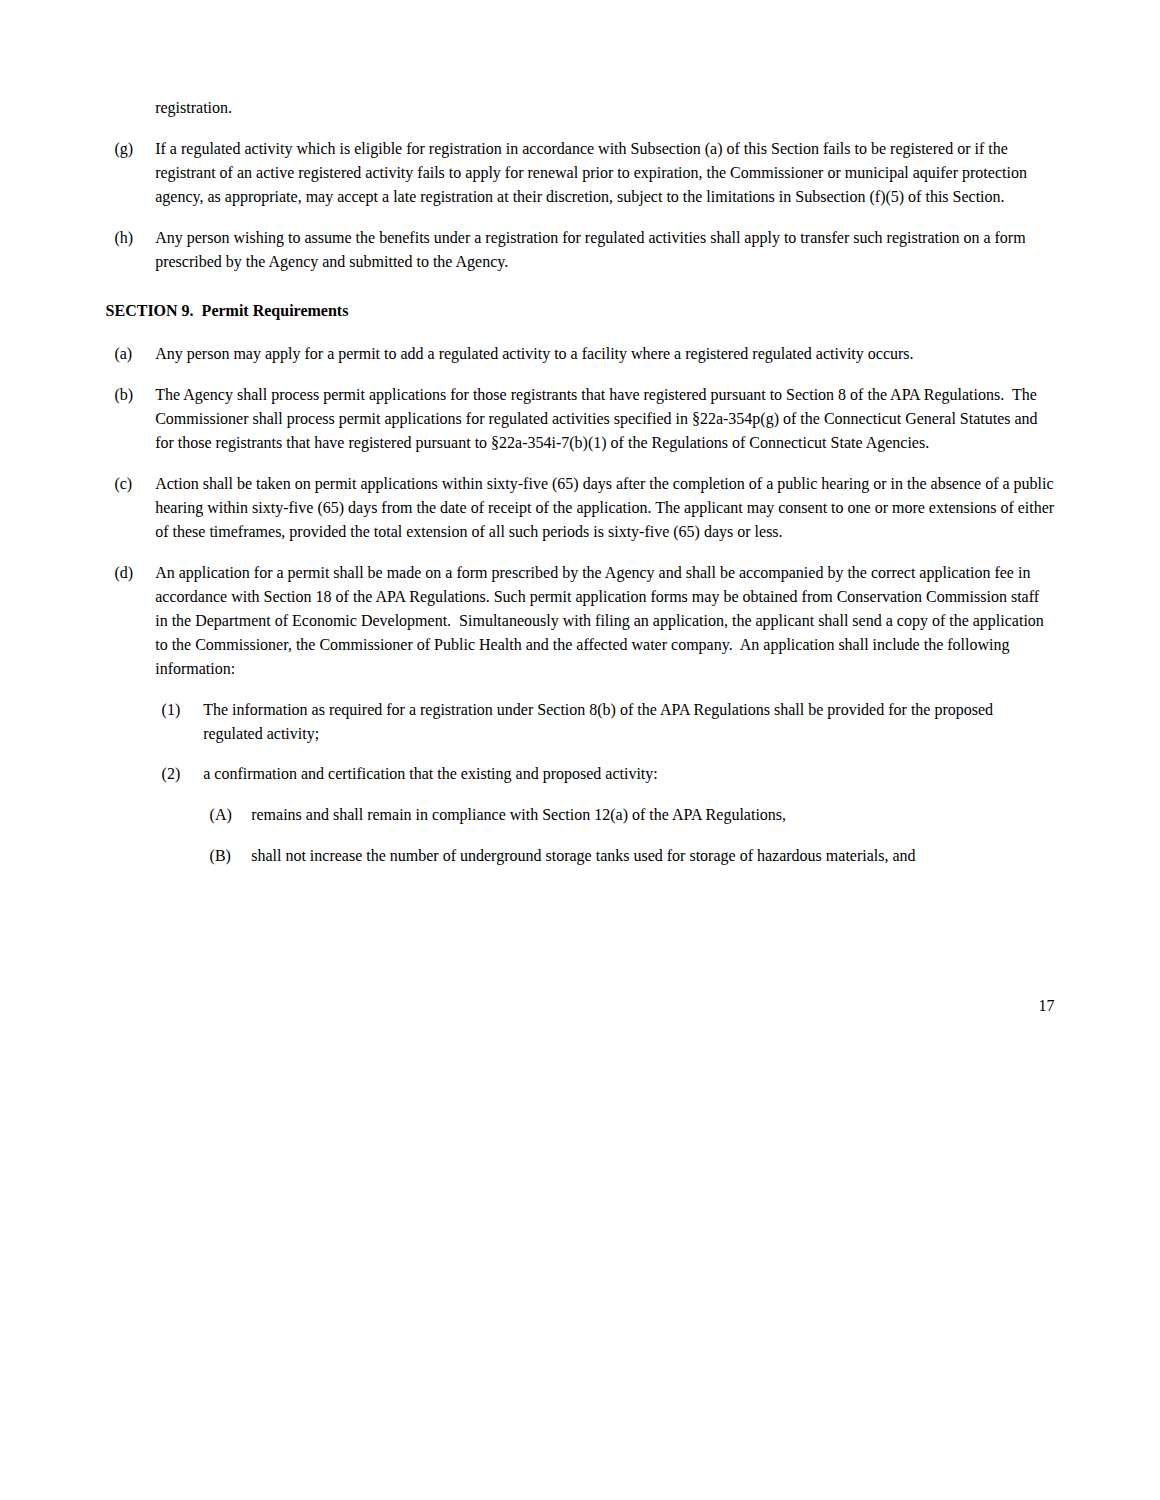registration.
(g) If a regulated activity which is eligible for registration in accordance with Subsection (a) of this Section fails to be registered or if the registrant of an active registered activity fails to apply for renewal prior to expiration, the Commissioner or municipal aquifer protection agency, as appropriate, may accept a late registration at their discretion, subject to the limitations in Subsection (f)(5) of this Section.
(h) Any person wishing to assume the benefits under a registration for regulated activities shall apply to transfer such registration on a form prescribed by the Agency and submitted to the Agency.
SECTION 9. Permit Requirements
(a) Any person may apply for a permit to add a regulated activity to a facility where a registered regulated activity occurs.
(b) The Agency shall process permit applications for those registrants that have registered pursuant to Section 8 of the APA Regulations. The Commissioner shall process permit applications for regulated activities specified in §22a-354p(g) of the Connecticut General Statutes and for those registrants that have registered pursuant to §22a-354i-7(b)(1) of the Regulations of Connecticut State Agencies.
(c) Action shall be taken on permit applications within sixty-five (65) days after the completion of a public hearing or in the absence of a public hearing within sixty-five (65) days from the date of receipt of the application. The applicant may consent to one or more extensions of either of these timeframes, provided the total extension of all such periods is sixty-five (65) days or less.
(d) An application for a permit shall be made on a form prescribed by the Agency and shall be accompanied by the correct application fee in accordance with Section 18 of the APA Regulations. Such permit application forms may be obtained from Conservation Commission staff in the Department of Economic Development. Simultaneously with filing an application, the applicant shall send a copy of the application to the Commissioner, the Commissioner of Public Health and the affected water company. An application shall include the following information:
(1) The information as required for a registration under Section 8(b) of the APA Regulations shall be provided for the proposed regulated activity;
(2) a confirmation and certification that the existing and proposed activity:
(A) remains and shall remain in compliance with Section 12(a) of the APA Regulations,
(B) shall not increase the number of underground storage tanks used for storage of hazardous materials, and
17